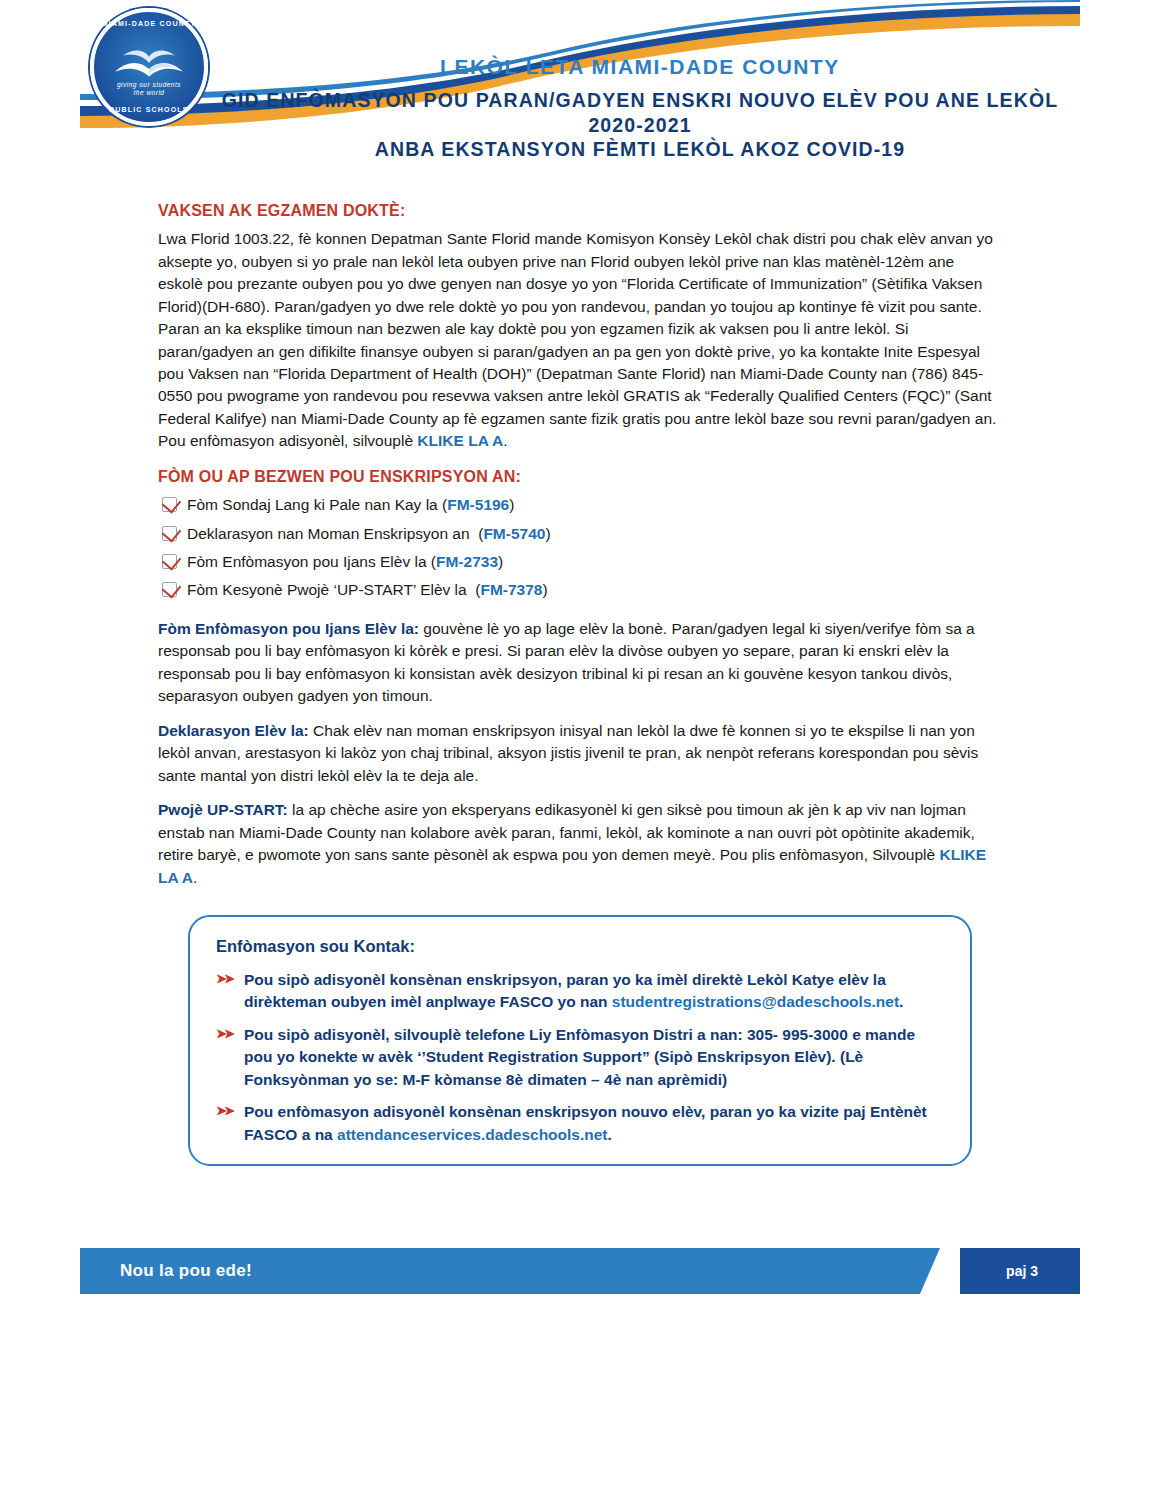MIAMI-DADE COUNTY
giving our students
the world
PUBLIC SCHOOLS
Lekòl Leta Miami-Dade County
Gid Enfòmasyon pou Paran/Gadyen Enskri Nouvo Elèv pou Ane Lekòl 2020-2021
Anba Ekstansyon Fèmti Lekòl akoz COVID-19
VAKSEN AK EGZAMEN DOKTÈ:
Lwa Florid 1003.22, fè konnen Depatman Sante Florid mande Komisyon Konsèy Lekòl chak distri pou chak elèv anvan yo aksepte yo, oubyen si yo prale nan lekòl leta oubyen prive nan Florid oubyen lekòl prive nan klas matènèl-12èm ane eskolè pou prezante oubyen pou yo dwe genyen nan dosye yo yon “Florida Certificate of Immunization” (Sètifika Vaksen Florid)(DH-680). Paran/gadyen yo dwe rele doktè yo pou yon randevou, pandan yo toujou ap kontinye fè vizit pou sante. Paran an ka eksplike timoun nan bezwen ale kay doktè pou yon egzamen fizik ak vaksen pou li antre lekòl. Si paran/gadyen an gen difikilte finansye oubyen si paran/gadyen an pa gen yon doktè prive, yo ka kontakte Inite Espesyal pou Vaksen nan “Florida Department of Health (DOH)” (Depatman Sante Florid) nan Miami-Dade County nan (786) 845-0550 pou pwograme yon randevou pou resevwa vaksen antre lekòl GRATIS ak “Federally Qualified Centers (FQC)” (Sant Federal Kalifye) nan Miami-Dade County ap fè egzamen sante fizik gratis pou antre lekòl baze sou revni paran/gadyen an. Pou enfòmasyon adisyonèl, silvouplè KLIKE LA A.
FÒM OU AP BEZWEN POU ENSKRIPSYON AN:
Fòm Sondaj Lang ki Pale nan Kay la (FM-5196)
Deklarasyon nan Moman Enskripsyon an (FM-5740)
Fòm Enfòmasyon pou Ijans Elèv la (FM-2733)
Fòm Kesyonè Pwojè ‘UP-START’ Elèv la (FM-7378)
Fòm Enfòmasyon pou Ijans Elèv la: gouvène lè yo ap lage elèv la bonè. Paran/gadyen legal ki siyen/verifye fòm sa a responsab pou li bay enfòmasyon ki kòrèk e presi. Si paran elèv la divòse oubyen yo separe, paran ki enskri elèv la responsab pou li bay enfòmasyon ki konsistan avèk desizyon tribinal ki pi resan an ki gouvène kesyon tankou divòs, separasyon oubyen gadyen yon timoun.
Deklarasyon Elèv la: Chak elèv nan moman enskripsyon inisyal nan lekòl la dwe fè konnen si yo te ekspilse li nan yon lekòl anvan, arestasyon ki lakòz yon chaj tribinal, aksyon jistis jivenil te pran, ak nenpòt referans korespondan pou sèvis sante mantal yon distri lekòl elèv la te deja ale.
Pwojè UP-START: la ap chèche asire yon eksperyans edikasyonèl ki gen siksè pou timoun ak jèn k ap viv nan lojman enstab nan Miami-Dade County nan kolabore avèk paran, fanmi, lekòl, ak kominote a nan ouvri pòt opòtinite akademik, retire baryè, e pwomote yon sans sante pèsonèl ak espwa pou yon demen meyè. Pou plis enfòmasyon, Silvouplè KLIKE LA A.
Enfòmasyon sou Kontak:
➤➤ Pou sipò adisyonèl konsènan enskripsyon, paran yo ka imèl direktè Lekòl Katye elèv la dirèkteman oubyen imèl anplwaye FASCO yo nan studentregistrations@dadeschools.net.
➤➤ Pou sipò adisyonèl, silvouplè telefone Liy Enfòmasyon Distri a nan: 305- 995-3000 e mande pou yo konekte w avèk ‘’Student Registration Support” (Sipò Enskripsyon Elèv). (Lè Fonksyònman yo se: M-F kòmanse 8è dimaten – 4è nan aprèmidi)
➤➤ Pou enfòmasyon adisyonèl konsènan enskripsyon nouvo elèv, paran yo ka vizite paj Entènèt FASCO a na attendanceservices.dadeschools.net.
Nou la pou ede!
paj 3